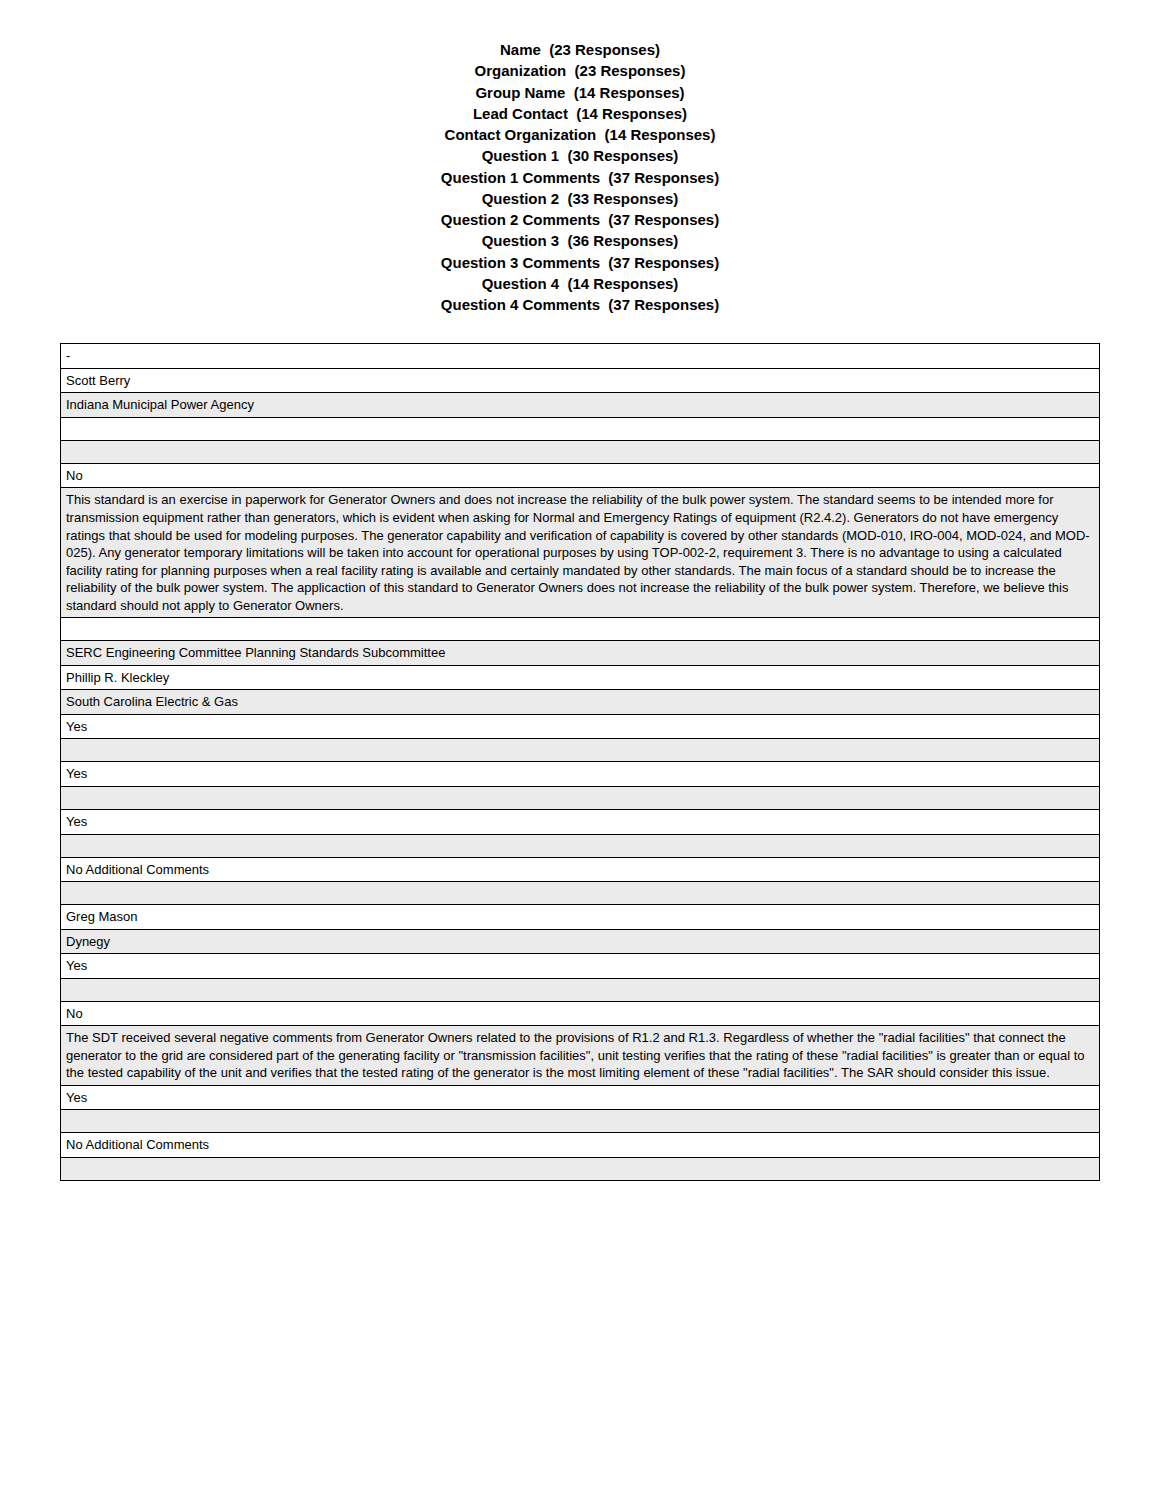Name (23 Responses)
Organization (23 Responses)
Group Name (14 Responses)
Lead Contact (14 Responses)
Contact Organization (14 Responses)
Question 1 (30 Responses)
Question 1 Comments (37 Responses)
Question 2 (33 Responses)
Question 2 Comments (37 Responses)
Question 3 (36 Responses)
Question 3 Comments (37 Responses)
Question 4 (14 Responses)
Question 4 Comments (37 Responses)
| - |
| Scott Berry |
| Indiana Municipal Power Agency |
| No |
| This standard is an exercise in paperwork for Generator Owners and does not increase the reliability of the bulk power system. The standard seems to be intended more for transmission equipment rather than generators, which is evident when asking for Normal and Emergency Ratings of equipment (R2.4.2). Generators do not have emergency ratings that should be used for modeling purposes. The generator capability and verification of capability is covered by other standards (MOD-010, IRO-004, MOD-024, and MOD-025). Any generator temporary limitations will be taken into account for operational purposes by using TOP-002-2, requirement 3. There is no advantage to using a calculated facility rating for planning purposes when a real facility rating is available and certainly mandated by other standards. The main focus of a standard should be to increase the reliability of the bulk power system. The applicaction of this standard to Generator Owners does not increase the reliability of the bulk power system. Therefore, we believe this standard should not apply to Generator Owners. |
| SERC Engineering Committee Planning Standards Subcommittee |
| Phillip R. Kleckley |
| South Carolina Electric & Gas |
| Yes |
| Yes |
| Yes |
| No Additional Comments |
| Greg Mason |
| Dynegy |
| Yes |
| No |
| The SDT received several negative comments from Generator Owners related to the provisions of R1.2 and R1.3. Regardless of whether the "radial facilities" that connect the generator to the grid are considered part of the generating facility or "transmission facilities", unit testing verifies that the rating of these "radial facilities" is greater than or equal to the tested capability of the unit and verifies that the tested rating of the generator is the most limiting element of these "radial facilities". The SAR should consider this issue. |
| Yes |
| No Additional Comments |